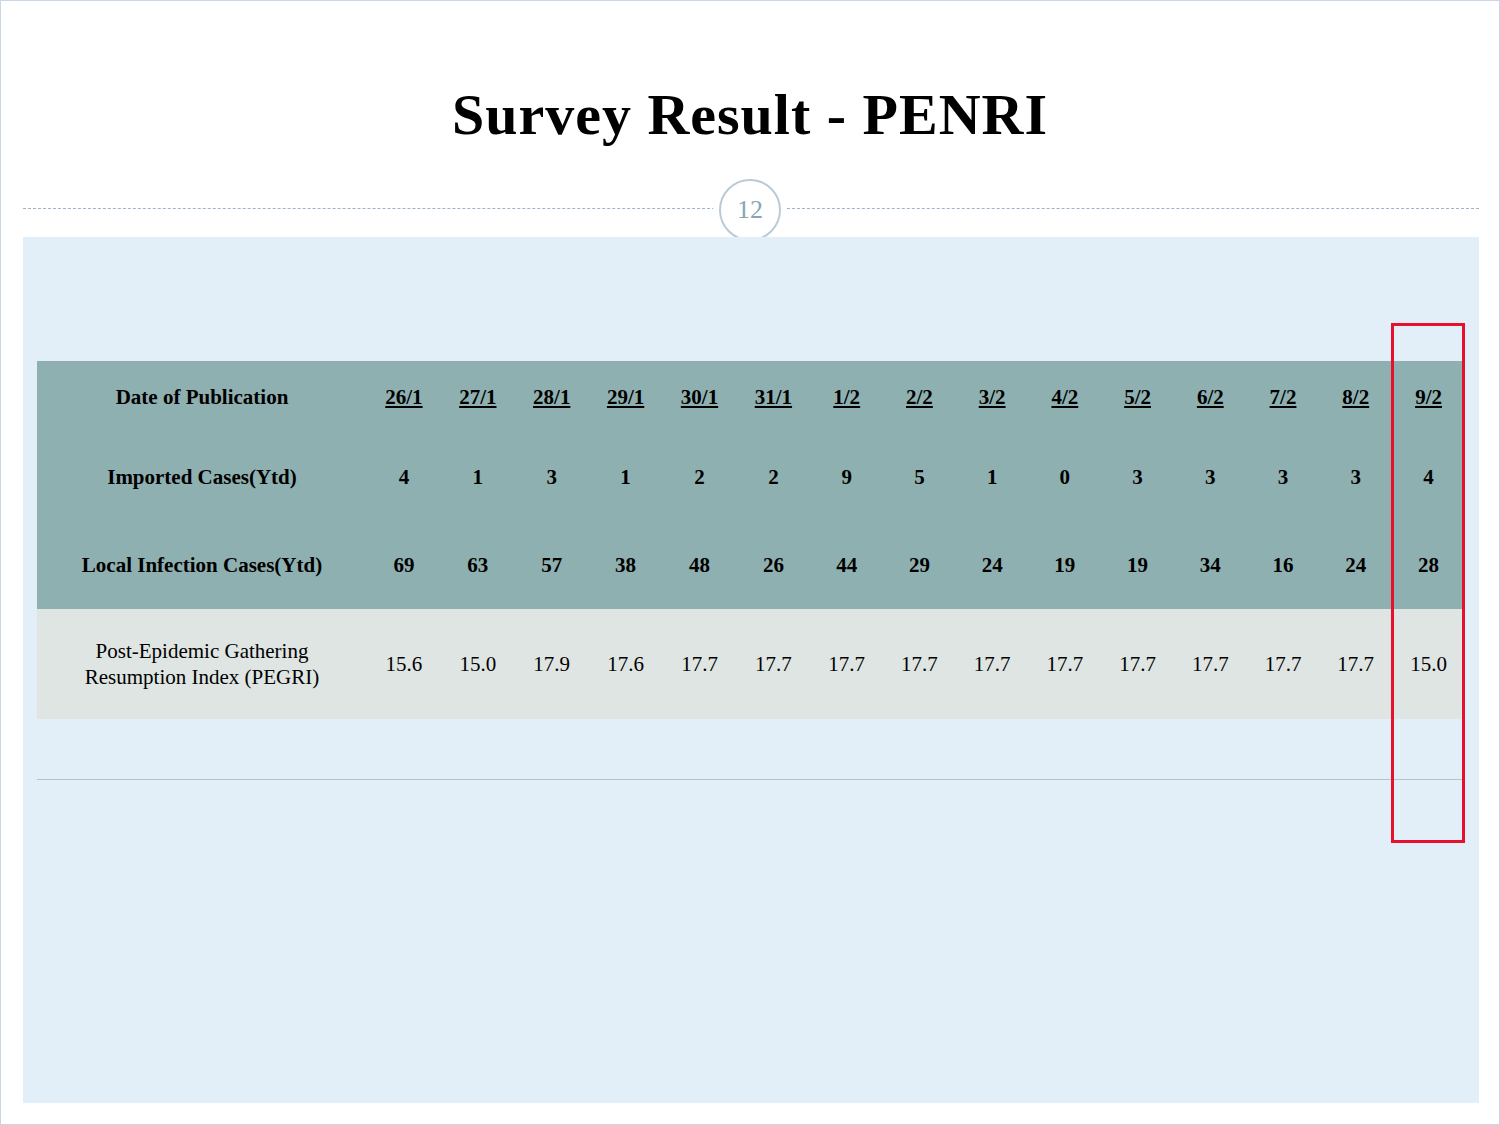Survey Result - PENRI
12
| Date of Publication | 26/1 | 27/1 | 28/1 | 29/1 | 30/1 | 31/1 | 1/2 | 2/2 | 3/2 | 4/2 | 5/2 | 6/2 | 7/2 | 8/2 | 9/2 |
| --- | --- | --- | --- | --- | --- | --- | --- | --- | --- | --- | --- | --- | --- | --- | --- |
| Imported Cases(Ytd) | 4 | 1 | 3 | 1 | 2 | 2 | 9 | 5 | 1 | 0 | 3 | 3 | 3 | 3 | 4 |
| Local Infection Cases(Ytd) | 69 | 63 | 57 | 38 | 48 | 26 | 44 | 29 | 24 | 19 | 19 | 34 | 16 | 24 | 28 |
| Post-Epidemic Gathering Resumption Index (PEGRI) | 15.6 | 15.0 | 17.9 | 17.6 | 17.7 | 17.7 | 17.7 | 17.7 | 17.7 | 17.7 | 17.7 | 17.7 | 17.7 | 17.7 | 15.0 |